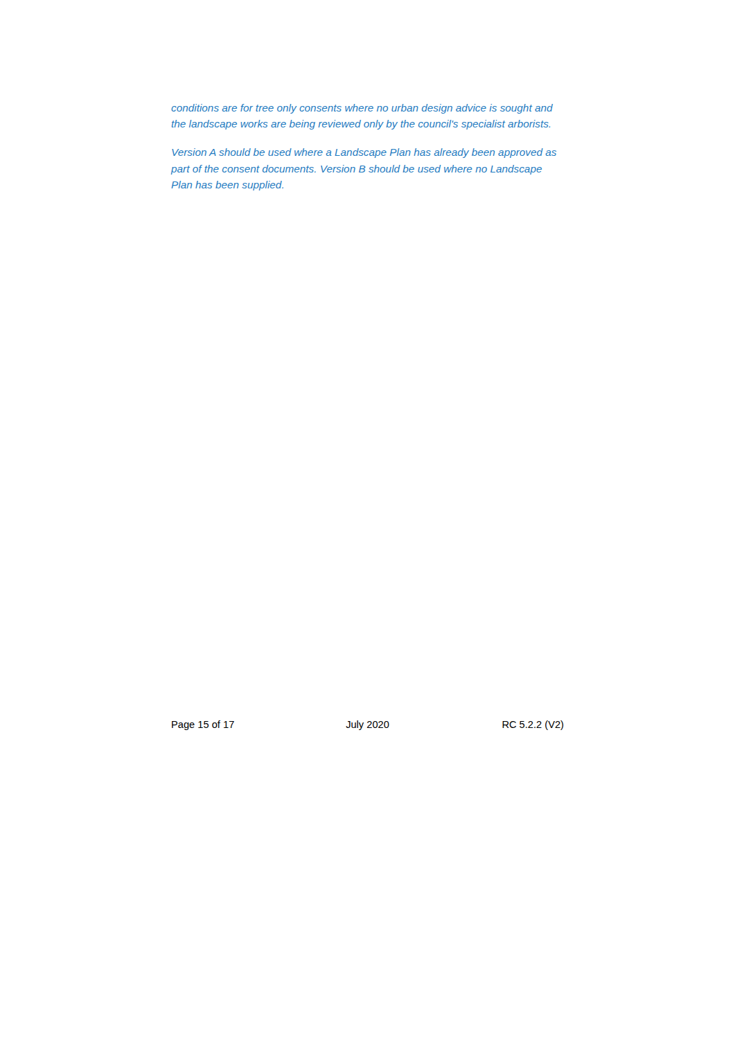conditions are for tree only consents where no urban design advice is sought and the landscape works are being reviewed only by the council's specialist arborists.
Version A should be used where a Landscape Plan has already been approved as part of the consent documents. Version B should be used where no Landscape Plan has been supplied.
Page 15 of 17
July 2020
RC 5.2.2 (V2)